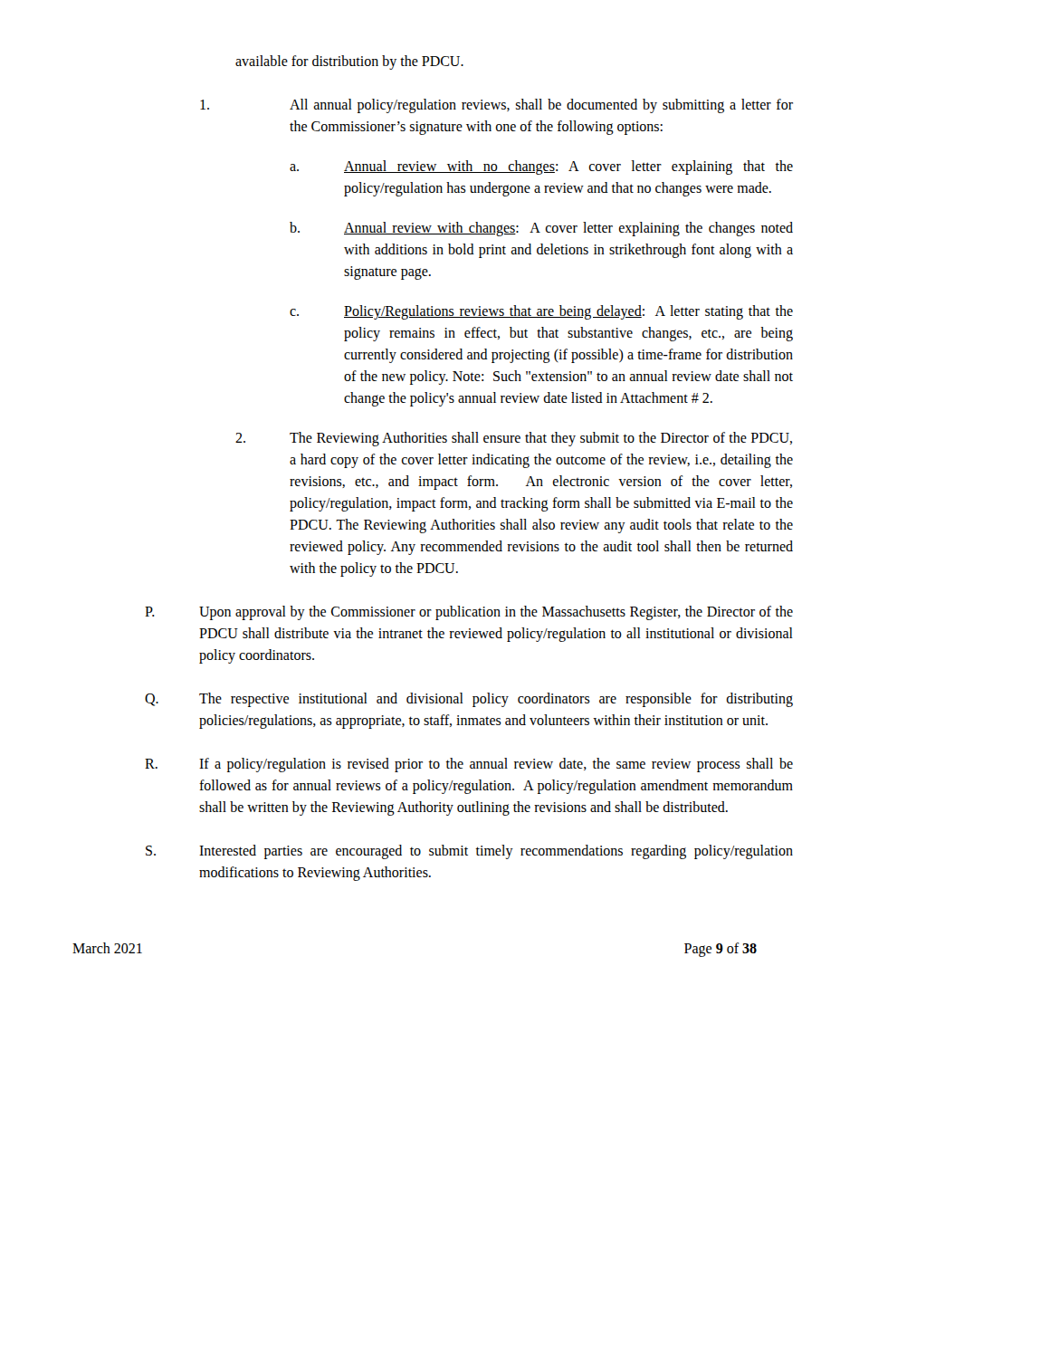available for distribution by the PDCU.
1.
All annual policy/regulation reviews, shall be documented by submitting a letter for the Commissioner’s signature with one of the following options:
a.
Annual review with no changes: A cover letter explaining that the policy/regulation has undergone a review and that no changes were made.
b.
Annual review with changes: A cover letter explaining the changes noted with additions in bold print and deletions in strikethrough font along with a signature page.
c.
Policy/Regulations reviews that are being delayed: A letter stating that the policy remains in effect, but that substantive changes, etc., are being currently considered and projecting (if possible) a time-frame for distribution of the new policy. Note: Such "extension" to an annual review date shall not change the policy's annual review date listed in Attachment # 2.
2.
The Reviewing Authorities shall ensure that they submit to the Director of the PDCU, a hard copy of the cover letter indicating the outcome of the review, i.e., detailing the revisions, etc., and impact form. An electronic version of the cover letter, policy/regulation, impact form, and tracking form shall be submitted via E-mail to the PDCU. The Reviewing Authorities shall also review any audit tools that relate to the reviewed policy. Any recommended revisions to the audit tool shall then be returned with the policy to the PDCU.
P.
Upon approval by the Commissioner or publication in the Massachusetts Register, the Director of the PDCU shall distribute via the intranet the reviewed policy/regulation to all institutional or divisional policy coordinators.
Q.
The respective institutional and divisional policy coordinators are responsible for distributing policies/regulations, as appropriate, to staff, inmates and volunteers within their institution or unit.
R.
If a policy/regulation is revised prior to the annual review date, the same review process shall be followed as for annual reviews of a policy/regulation. A policy/regulation amendment memorandum shall be written by the Reviewing Authority outlining the revisions and shall be distributed.
S.
Interested parties are encouraged to submit timely recommendations regarding policy/regulation modifications to Reviewing Authorities.
March 2021
Page 9 of 38